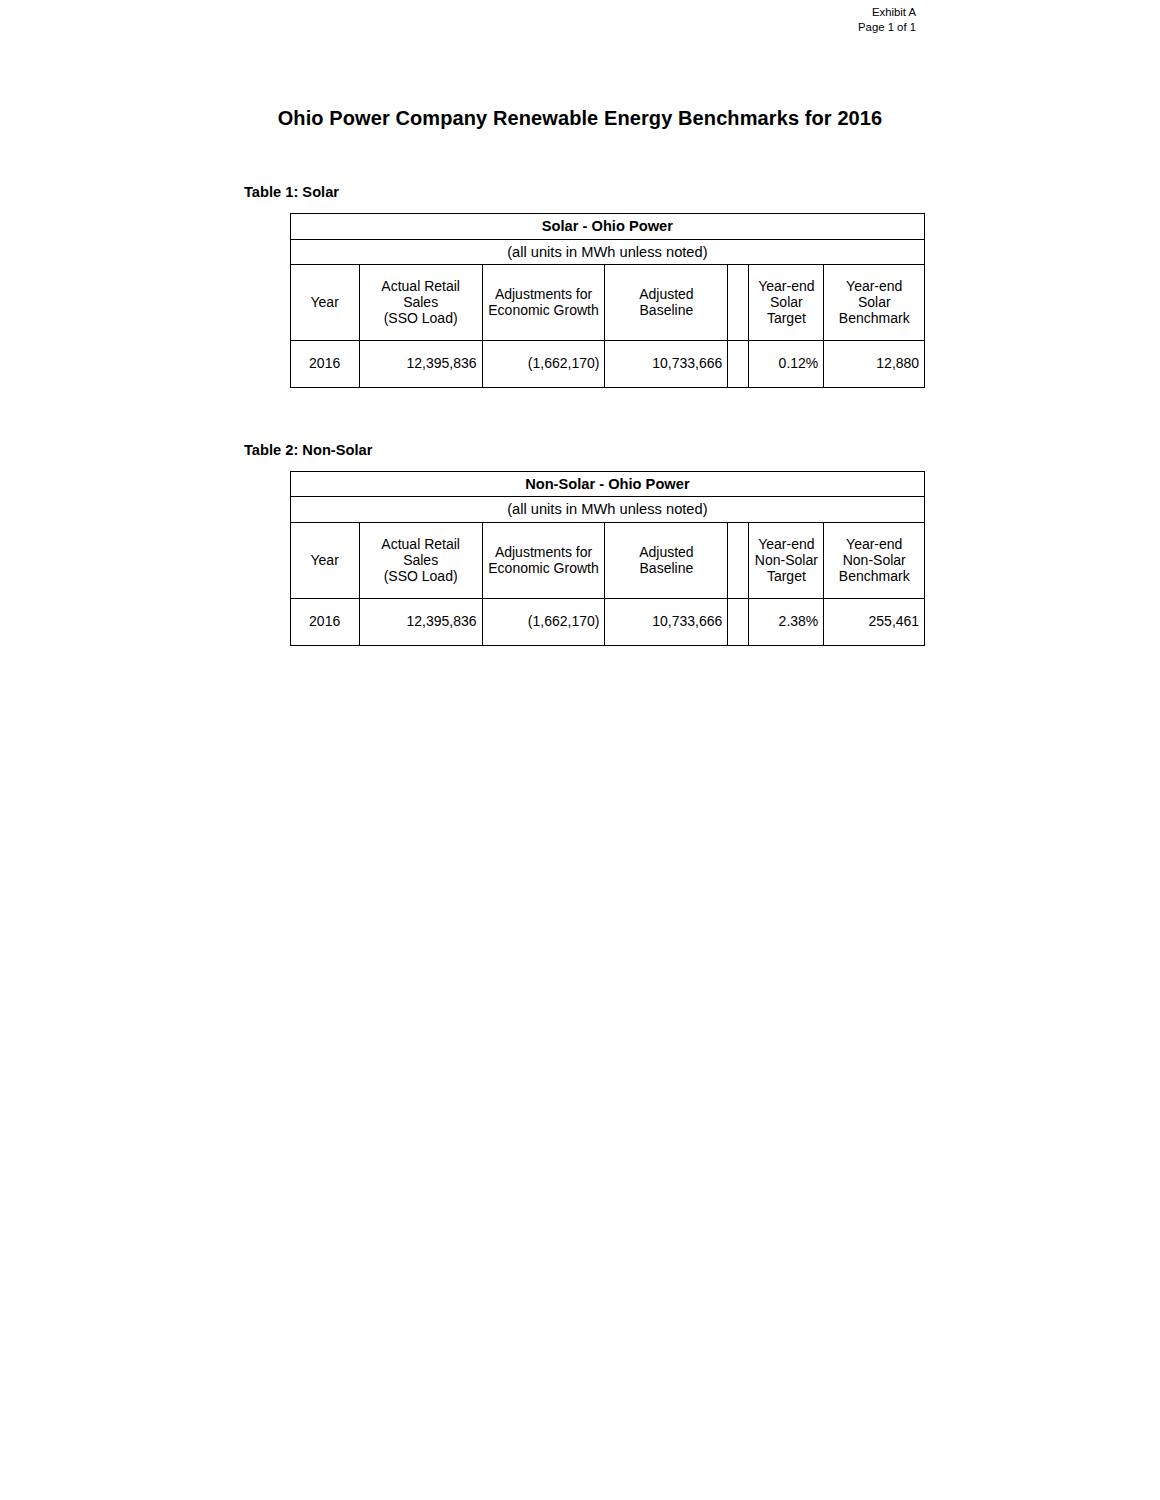Exhibit A
Page 1 of 1
Ohio Power Company Renewable Energy Benchmarks for 2016
Table 1: Solar
| Solar - Ohio Power |
| --- |
| (all units in MWh unless noted) |
| Year | Actual Retail Sales (SSO Load) | Adjustments for Economic Growth | Adjusted Baseline | | Year-end Solar Target | Year-end Solar Benchmark |
| 2016 | 12,395,836 | (1,662,170) | 10,733,666 | | 0.12% | 12,880 |
Table 2: Non-Solar
| Non-Solar - Ohio Power |
| --- |
| (all units in MWh unless noted) |
| Year | Actual Retail Sales (SSO Load) | Adjustments for Economic Growth | Adjusted Baseline | | Year-end Non-Solar Target | Year-end Non-Solar Benchmark |
| 2016 | 12,395,836 | (1,662,170) | 10,733,666 | | 2.38% | 255,461 |